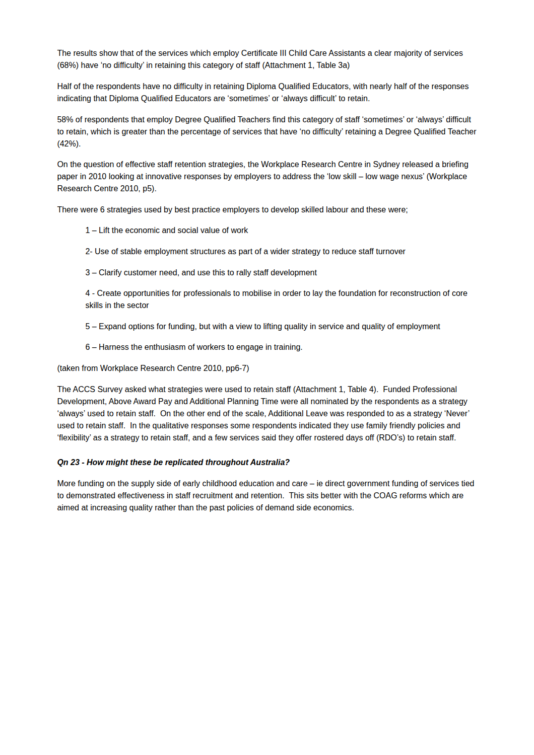The results show that of the services which employ Certificate III Child Care Assistants a clear majority of services (68%) have ‘no difficulty’ in retaining this category of staff (Attachment 1, Table 3a)
Half of the respondents have no difficulty in retaining Diploma Qualified Educators, with nearly half of the responses indicating that Diploma Qualified Educators are ‘sometimes’ or ‘always difficult’ to retain.
58% of respondents that employ Degree Qualified Teachers find this category of staff ‘sometimes’ or ‘always’ difficult to retain, which is greater than the percentage of services that have ‘no difficulty’ retaining a Degree Qualified Teacher (42%).
On the question of effective staff retention strategies, the Workplace Research Centre in Sydney released a briefing paper in 2010 looking at innovative responses by employers to address the ‘low skill – low wage nexus’ (Workplace Research Centre 2010, p5).
There were 6 strategies used by best practice employers to develop skilled labour and these were;
1 – Lift the economic and social value of work
2- Use of stable employment structures as part of a wider strategy to reduce staff turnover
3 – Clarify customer need, and use this to rally staff development
4 - Create opportunities for professionals to mobilise in order to lay the foundation for reconstruction of core skills in the sector
5 – Expand options for funding, but with a view to lifting quality in service and quality of employment
6 – Harness the enthusiasm of workers to engage in training.
(taken from Workplace Research Centre 2010, pp6-7)
The ACCS Survey asked what strategies were used to retain staff (Attachment 1, Table 4). Funded Professional Development, Above Award Pay and Additional Planning Time were all nominated by the respondents as a strategy ‘always’ used to retain staff. On the other end of the scale, Additional Leave was responded to as a strategy ‘Never’ used to retain staff. In the qualitative responses some respondents indicated they use family friendly policies and ‘flexibility’ as a strategy to retain staff, and a few services said they offer rostered days off (RDO’s) to retain staff.
Qn 23 - How might these be replicated throughout Australia?
More funding on the supply side of early childhood education and care – ie direct government funding of services tied to demonstrated effectiveness in staff recruitment and retention. This sits better with the COAG reforms which are aimed at increasing quality rather than the past policies of demand side economics.